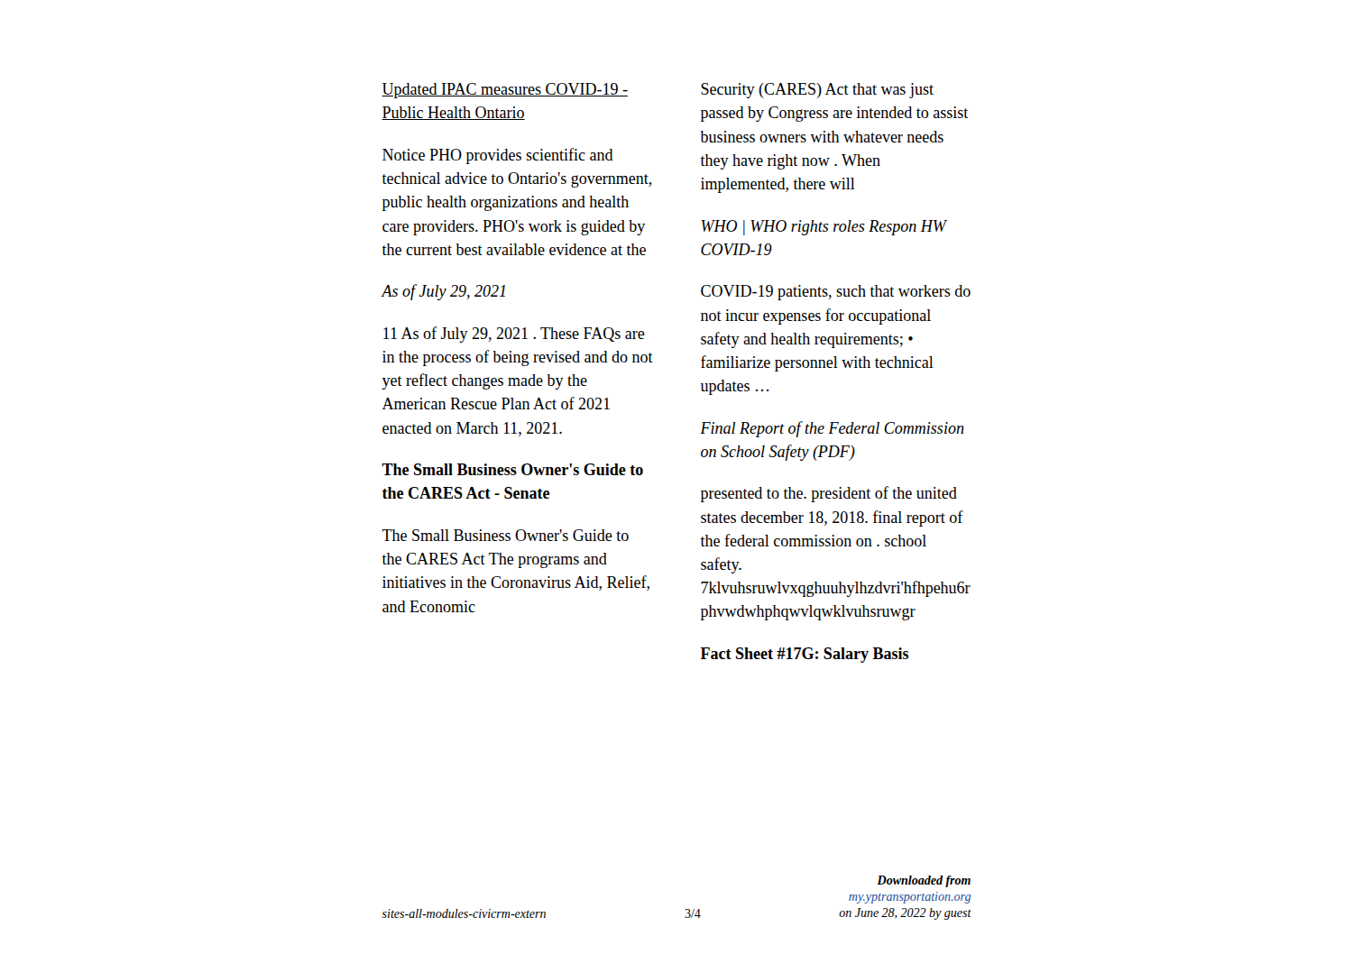Updated IPAC measures COVID-19 - Public Health Ontario
Notice PHO provides scientific and technical advice to Ontario's government, public health organizations and health care providers. PHO's work is guided by the current best available evidence at the
As of July 29, 2021
11 As of July 29, 2021 . These FAQs are in the process of being revised and do not yet reflect changes made by the American Rescue Plan Act of 2021 enacted on March 11, 2021.
The Small Business Owner's Guide to the CARES Act - Senate
The Small Business Owner's Guide to the CARES Act The programs and initiatives in the Coronavirus Aid, Relief, and Economic
Security (CARES) Act that was just passed by Congress are intended to assist business owners with whatever needs they have right now . When implemented, there will
WHO | WHO rights roles Respon HW COVID-19
COVID-19 patients, such that workers do not incur expenses for occupational safety and health requirements; • familiarize personnel with technical updates …
Final Report of the Federal Commission on School Safety (PDF)
presented to the. president of the united states december 18, 2018. final report of the federal commission on . school safety. 7klvuhsruwlvxqghuuhylhzdvri'hfhpehu6rphvwdwhphqwvlqwklvuhsruwgr
Fact Sheet #17G: Salary Basis
sites-all-modules-civicrm-extern
3/4
Downloaded from
my.yptransportation.org
on June 28, 2022 by guest